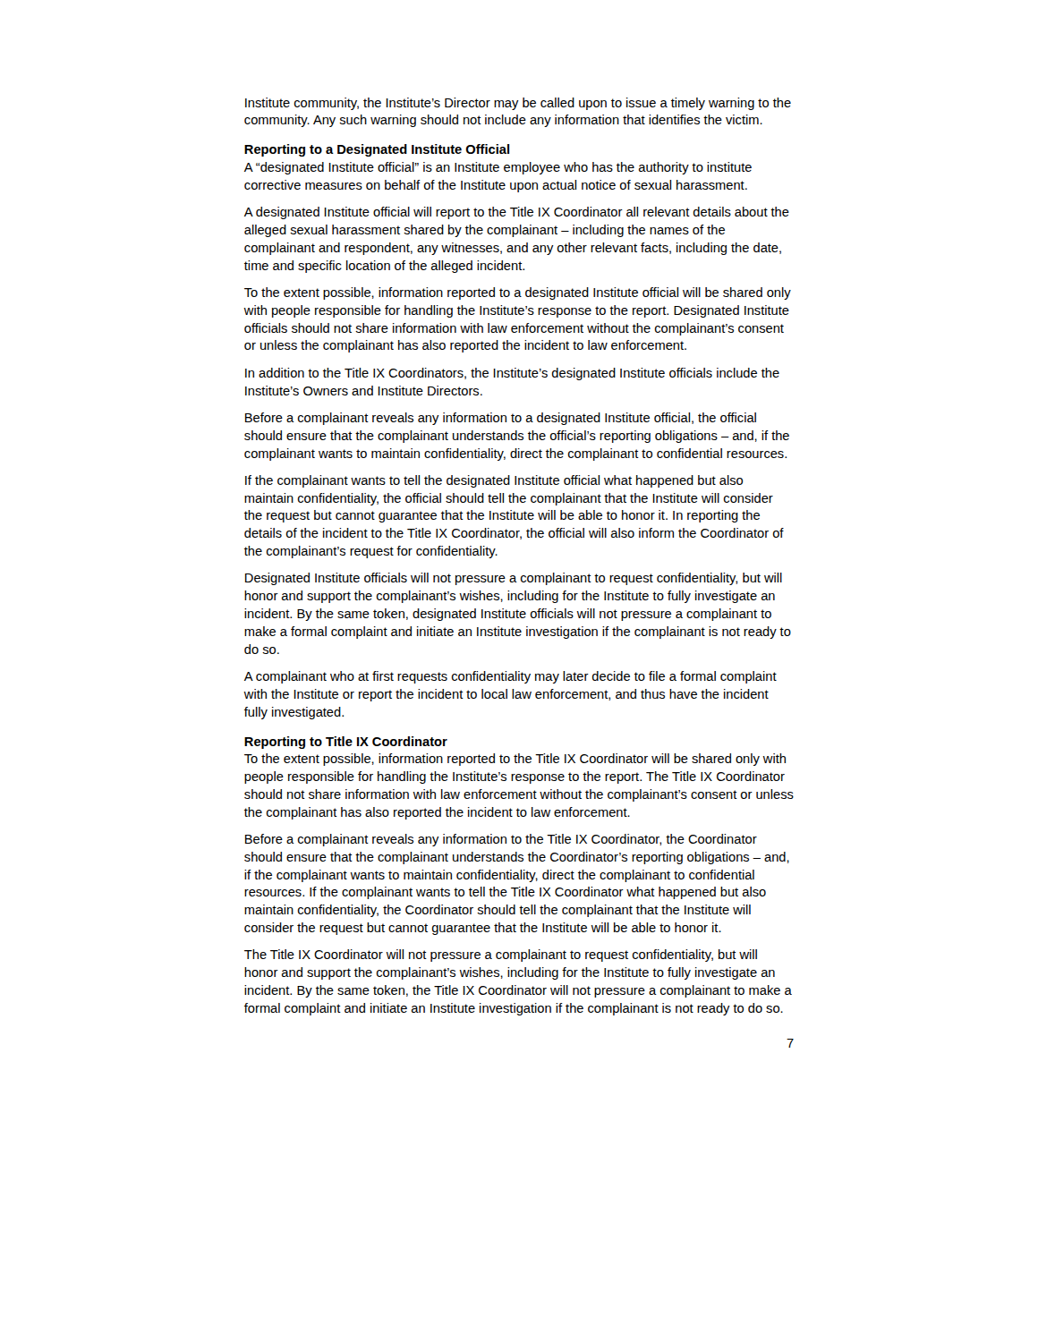Institute community, the Institute’s Director may be called upon to issue a timely warning to the community. Any such warning should not include any information that identifies the victim.
Reporting to a Designated Institute Official
A “designated Institute official” is an Institute employee who has the authority to institute corrective measures on behalf of the Institute upon actual notice of sexual harassment.
A designated Institute official will report to the Title IX Coordinator all relevant details about the alleged sexual harassment shared by the complainant – including the names of the complainant and respondent, any witnesses, and any other relevant facts, including the date, time and specific location of the alleged incident.
To the extent possible, information reported to a designated Institute official will be shared only with people responsible for handling the Institute’s response to the report. Designated Institute officials should not share information with law enforcement without the complainant’s consent or unless the complainant has also reported the incident to law enforcement.
In addition to the Title IX Coordinators, the Institute’s designated Institute officials include the Institute’s Owners and Institute Directors.
Before a complainant reveals any information to a designated Institute official, the official should ensure that the complainant understands the official’s reporting obligations – and, if the complainant wants to maintain confidentiality, direct the complainant to confidential resources.
If the complainant wants to tell the designated Institute official what happened but also maintain confidentiality, the official should tell the complainant that the Institute will consider the request but cannot guarantee that the Institute will be able to honor it. In reporting the details of the incident to the Title IX Coordinator, the official will also inform the Coordinator of the complainant’s request for confidentiality.
Designated Institute officials will not pressure a complainant to request confidentiality, but will honor and support the complainant’s wishes, including for the Institute to fully investigate an incident. By the same token, designated Institute officials will not pressure a complainant to make a formal complaint and initiate an Institute investigation if the complainant is not ready to do so.
A complainant who at first requests confidentiality may later decide to file a formal complaint with the Institute or report the incident to local law enforcement, and thus have the incident fully investigated.
Reporting to Title IX Coordinator
To the extent possible, information reported to the Title IX Coordinator will be shared only with people responsible for handling the Institute’s response to the report. The Title IX Coordinator should not share information with law enforcement without the complainant’s consent or unless the complainant has also reported the incident to law enforcement.
Before a complainant reveals any information to the Title IX Coordinator, the Coordinator should ensure that the complainant understands the Coordinator’s reporting obligations – and, if the complainant wants to maintain confidentiality, direct the complainant to confidential resources. If the complainant wants to tell the Title IX Coordinator what happened but also maintain confidentiality, the Coordinator should tell the complainant that the Institute will consider the request but cannot guarantee that the Institute will be able to honor it.
The Title IX Coordinator will not pressure a complainant to request confidentiality, but will honor and support the complainant’s wishes, including for the Institute to fully investigate an incident. By the same token, the Title IX Coordinator will not pressure a complainant to make a formal complaint and initiate an Institute investigation if the complainant is not ready to do so.
7